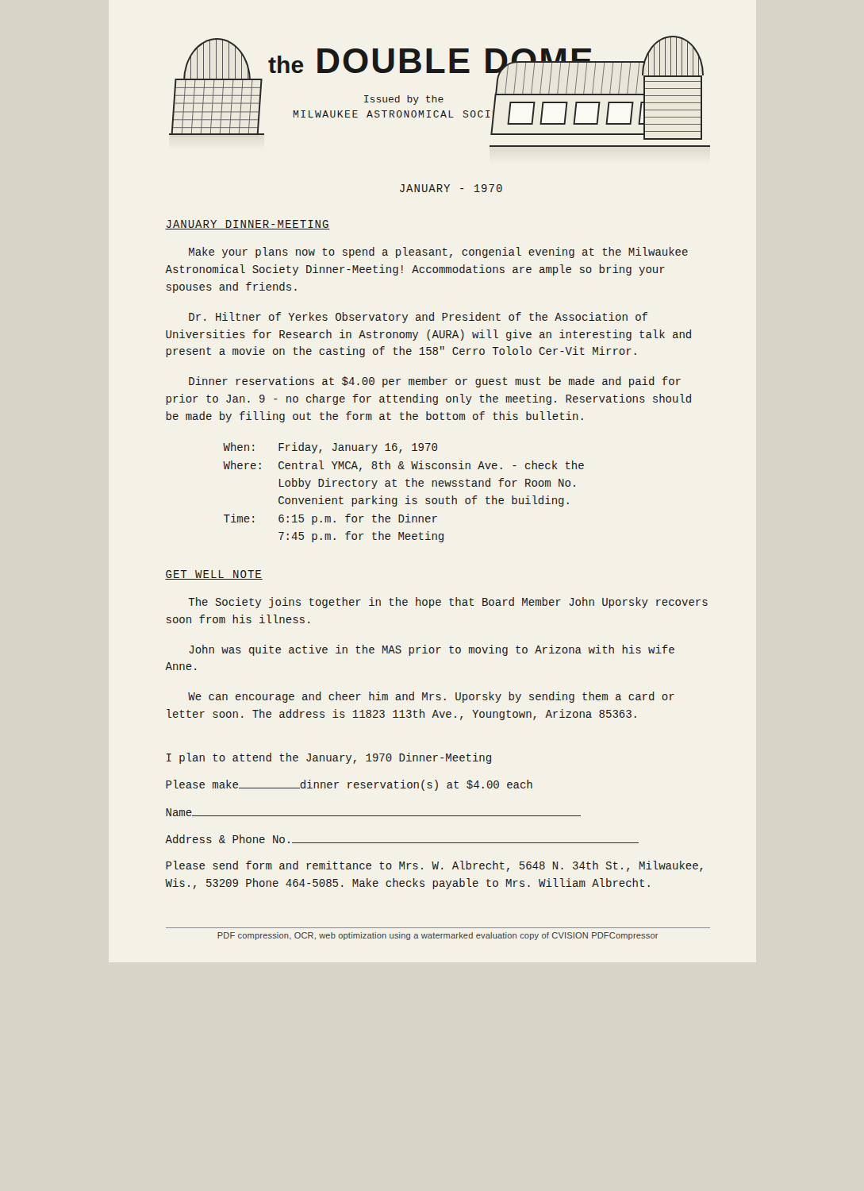the DOUBLE DOME
Issued by the
MILWAUKEE ASTRONOMICAL SOCIETY
JANUARY - 1970
JANUARY DINNER-MEETING
Make your plans now to spend a pleasant, congenial evening at the Milwaukee Astronomical Society Dinner-Meeting! Accommodations are ample so bring your spouses and friends.
Dr. Hiltner of Yerkes Observatory and President of the Association of Universities for Research in Astronomy (AURA) will give an interesting talk and present a movie on the casting of the 158" Cerro Tololo Cer-Vit Mirror.
Dinner reservations at $4.00 per member or guest must be made and paid for prior to Jan. 9 - no charge for attending only the meeting. Reservations should be made by filling out the form at the bottom of this bulletin.
| When: | Friday, January 16, 1970 |
| Where: | Central YMCA, 8th & Wisconsin Ave. - check the Lobby Directory at the newsstand for Room No. Convenient parking is south of the building. |
| Time: | 6:15 p.m. for the Dinner 7:45 p.m. for the Meeting |
GET WELL NOTE
The Society joins together in the hope that Board Member John Uporsky recovers soon from his illness.
John was quite active in the MAS prior to moving to Arizona with his wife Anne.
We can encourage and cheer him and Mrs. Uporsky by sending them a card or letter soon. The address is 11823 113th Ave., Youngtown, Arizona 85363.
I plan to attend the January, 1970 Dinner-Meeting
Please make dinner reservation(s) at $4.00 each
Name
Address & Phone No.
Please send form and remittance to Mrs. W. Albrecht, 5648 N. 34th St., Milwaukee, Wis., 53209 Phone 464-5085. Make checks payable to Mrs. William Albrecht.
PDF compression, OCR, web optimization using a watermarked evaluation copy of CVISION PDFCompressor